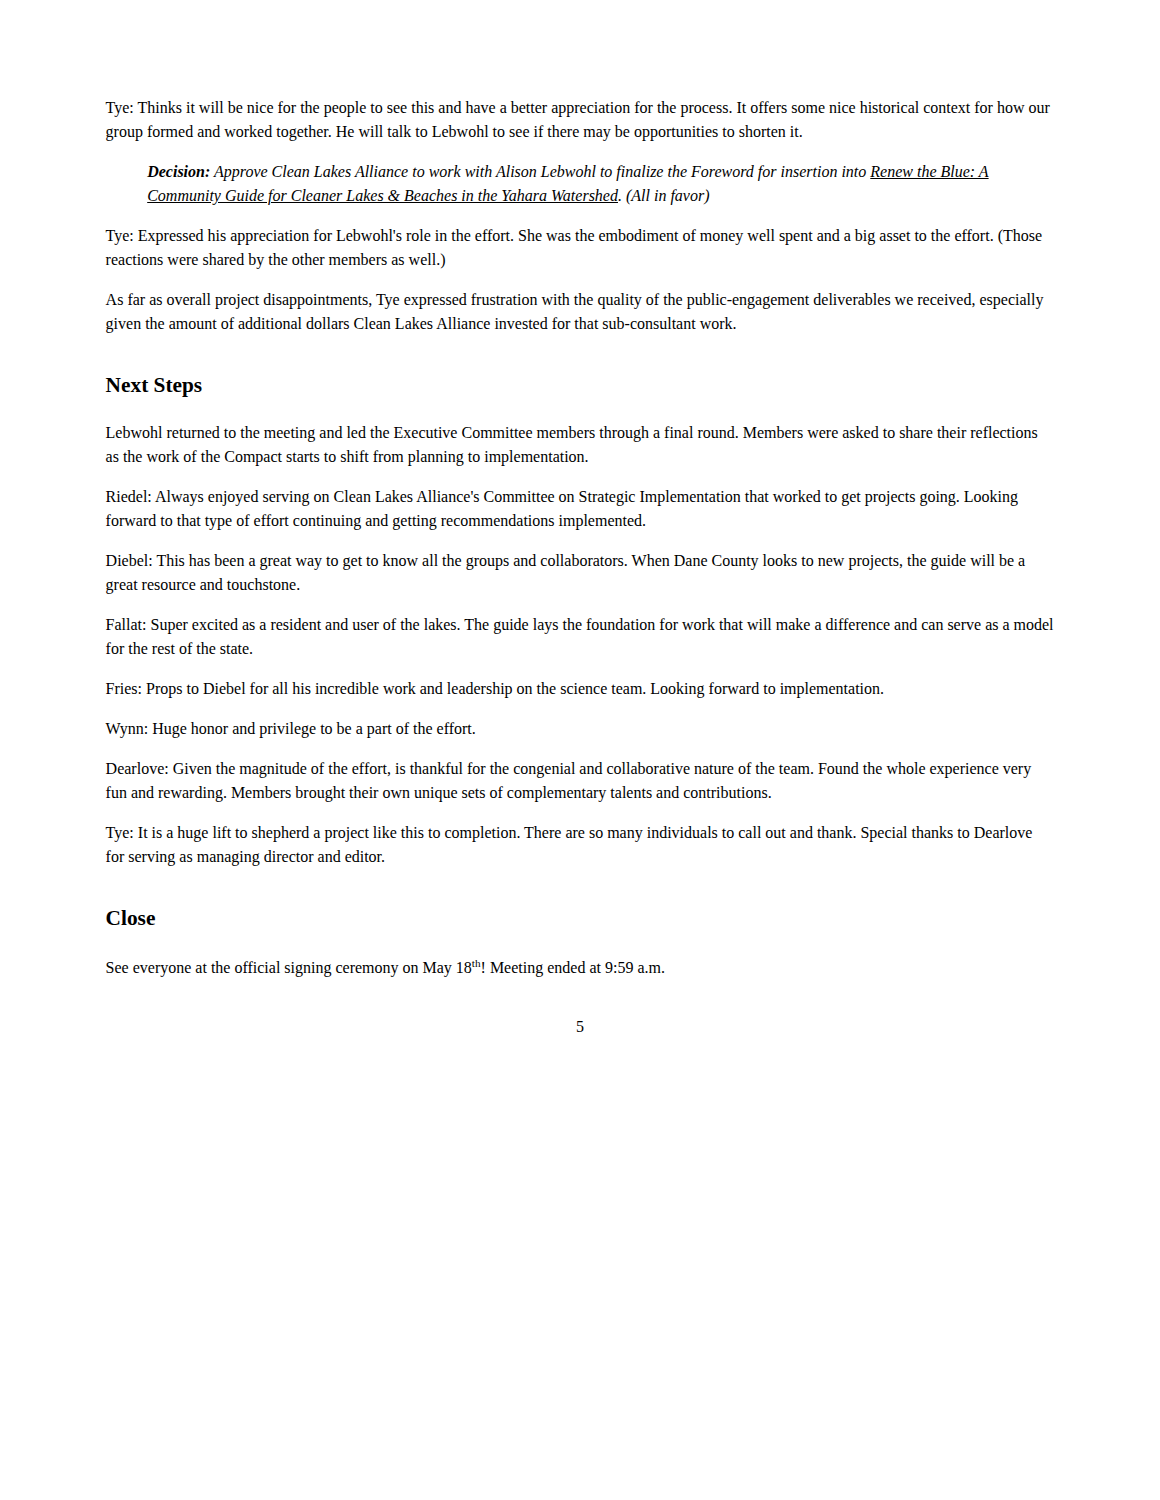Tye: Thinks it will be nice for the people to see this and have a better appreciation for the process. It offers some nice historical context for how our group formed and worked together. He will talk to Lebwohl to see if there may be opportunities to shorten it.
Decision: Approve Clean Lakes Alliance to work with Alison Lebwohl to finalize the Foreword for insertion into Renew the Blue: A Community Guide for Cleaner Lakes & Beaches in the Yahara Watershed. (All in favor)
Tye: Expressed his appreciation for Lebwohl's role in the effort. She was the embodiment of money well spent and a big asset to the effort. (Those reactions were shared by the other members as well.)
As far as overall project disappointments, Tye expressed frustration with the quality of the public-engagement deliverables we received, especially given the amount of additional dollars Clean Lakes Alliance invested for that sub-consultant work.
Next Steps
Lebwohl returned to the meeting and led the Executive Committee members through a final round. Members were asked to share their reflections as the work of the Compact starts to shift from planning to implementation.
Riedel: Always enjoyed serving on Clean Lakes Alliance's Committee on Strategic Implementation that worked to get projects going. Looking forward to that type of effort continuing and getting recommendations implemented.
Diebel: This has been a great way to get to know all the groups and collaborators. When Dane County looks to new projects, the guide will be a great resource and touchstone.
Fallat: Super excited as a resident and user of the lakes. The guide lays the foundation for work that will make a difference and can serve as a model for the rest of the state.
Fries: Props to Diebel for all his incredible work and leadership on the science team. Looking forward to implementation.
Wynn: Huge honor and privilege to be a part of the effort.
Dearlove: Given the magnitude of the effort, is thankful for the congenial and collaborative nature of the team. Found the whole experience very fun and rewarding. Members brought their own unique sets of complementary talents and contributions.
Tye: It is a huge lift to shepherd a project like this to completion. There are so many individuals to call out and thank. Special thanks to Dearlove for serving as managing director and editor.
Close
See everyone at the official signing ceremony on May 18th! Meeting ended at 9:59 a.m.
5